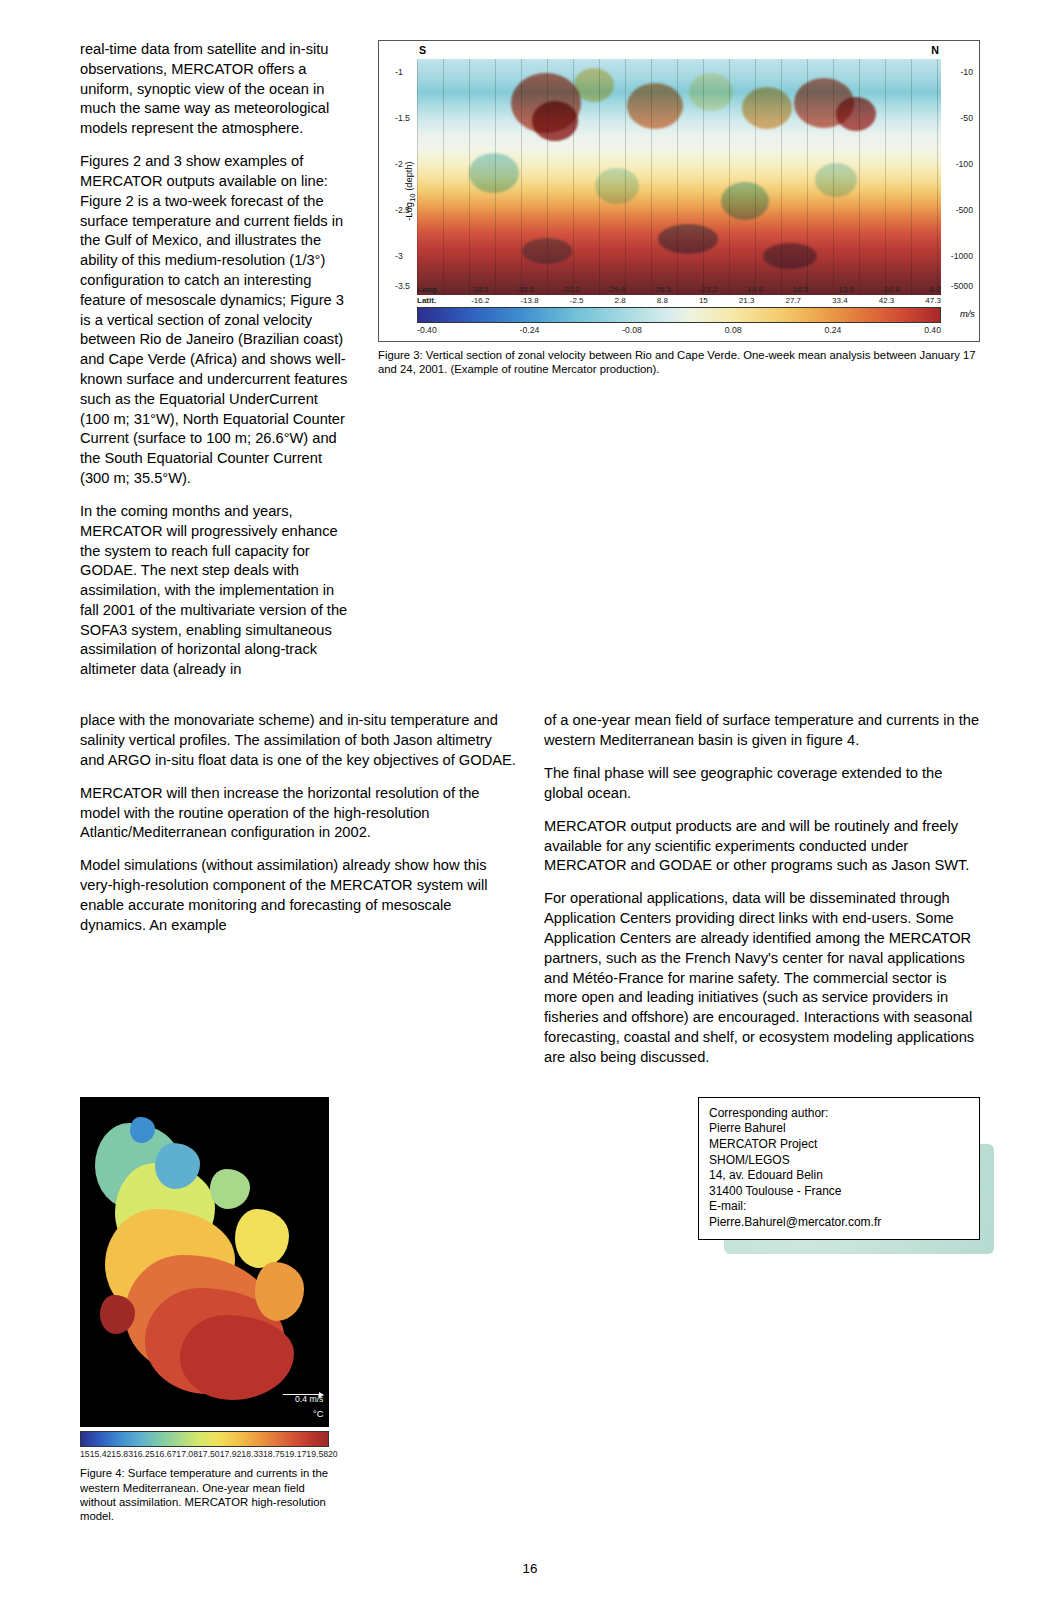real-time data from satellite and in-situ observations, MERCATOR offers a uniform, synoptic view of the ocean in much the same way as meteorological models represent the atmosphere.
Figures 2 and 3 show examples of MERCATOR outputs available on line: Figure 2 is a two-week forecast of the surface temperature and current fields in the Gulf of Mexico, and illustrates the ability of this medium-resolution (1/3°) configuration to catch an interesting feature of mesoscale dynamics; Figure 3 is a vertical section of zonal velocity between Rio de Janeiro (Brazilian coast) and Cape Verde (Africa) and shows well-known surface and undercurrent features such as the Equatorial UnderCurrent (100 m; 31°W), North Equatorial Counter Current (surface to 100 m; 26.6°W) and the South Equatorial Counter Current (300 m; 35.5°W).
In the coming months and years, MERCATOR will progressively enhance the system to reach full capacity for GODAE. The next step deals with assimilation, with the implementation in fall 2001 of the multivariate version of the SOFA3 system, enabling simultaneous assimilation of horizontal along-track altimeter data (already in
S N -Log10 (depth) -1 -1.5 -2 -2.5 -3 -3.5 -10 -50 -100 -500 -1000 -5000
Long. -38.5-35.5-32.2-29.8-26.5 -23.2-19.8-16.5-13.8-10.8-6.8
Latit. -16.2-13.8-2.52.88.8 1521.327.733.442.347.3
-0.40-0.24-0.080.080.240.40
m/s
Figure 3: Vertical section of zonal velocity between Rio and Cape Verde. One-week mean analysis between January 17 and 24, 2001. (Example of routine Mercator production).
place with the monovariate scheme) and in-situ temperature and salinity vertical profiles. The assimilation of both Jason altimetry and ARGO in-situ float data is one of the key objectives of GODAE.
MERCATOR will then increase the horizontal resolution of the model with the routine operation of the high-resolution Atlantic/Mediterranean configuration in 2002.
Model simulations (without assimilation) already show how this very-high-resolution component of the MERCATOR system will enable accurate monitoring and forecasting of mesoscale dynamics. An example
of a one-year mean field of surface temperature and currents in the western Mediterranean basin is given in figure 4.
The final phase will see geographic coverage extended to the global ocean.
MERCATOR output products are and will be routinely and freely available for any scientific experiments conducted under MERCATOR and GODAE or other programs such as Jason SWT.
For operational applications, data will be disseminated through Application Centers providing direct links with end-users. Some Application Centers are already identified among the MERCATOR partners, such as the French Navy's center for naval applications and Météo-France for marine safety. The commercial sector is more open and leading initiatives (such as service providers in fisheries and offshore) are encouraged. Interactions with seasonal forecasting, coastal and shelf, or ecosystem modeling applications are also being discussed.
0.4 m/s
°C
1515.4215.8316.2516.67 17.0817.5017.9218.3318.75 19.1719.5820
Figure 4: Surface temperature and currents in the western Mediterranean. One-year mean field without assimilation. MERCATOR high-resolution model.
Corresponding author:
Pierre Bahurel
MERCATOR Project
SHOM/LEGOS
14, av. Edouard Belin
31400 Toulouse - France
E-mail:
Pierre.Bahurel@mercator.com.fr
16